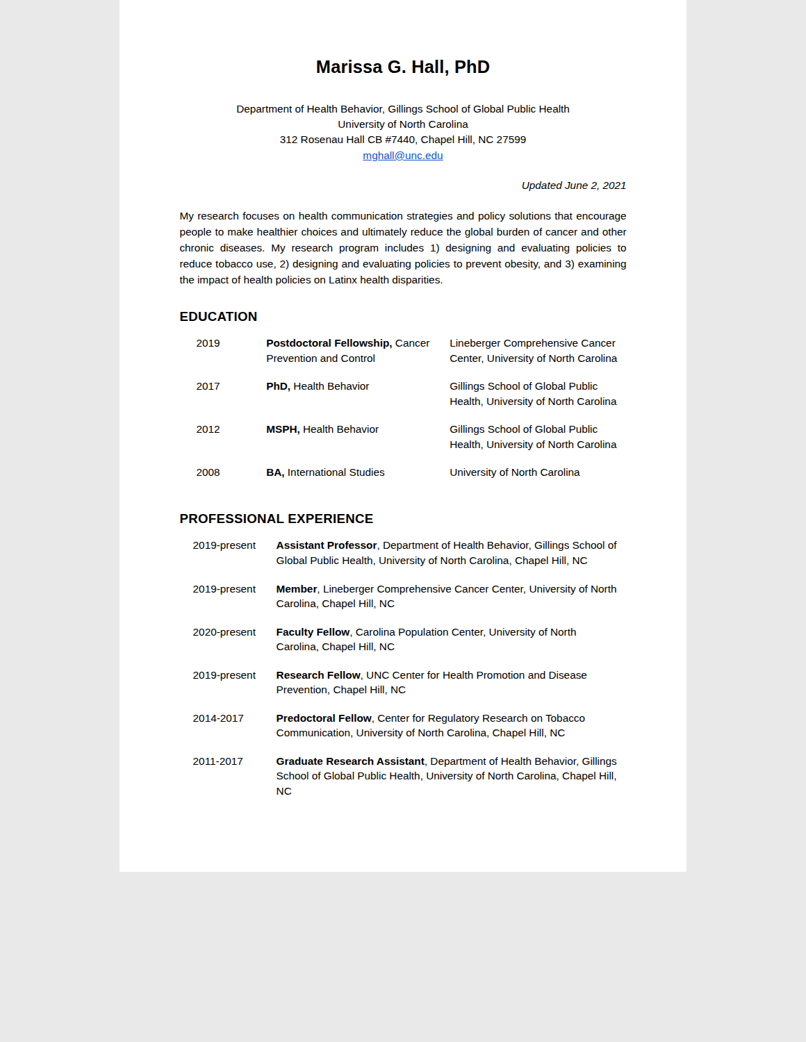Marissa G. Hall, PhD
Department of Health Behavior, Gillings School of Global Public Health
University of North Carolina
312 Rosenau Hall CB #7440, Chapel Hill, NC 27599
mghall@unc.edu
Updated June 2, 2021
My research focuses on health communication strategies and policy solutions that encourage people to make healthier choices and ultimately reduce the global burden of cancer and other chronic diseases. My research program includes 1) designing and evaluating policies to reduce tobacco use, 2) designing and evaluating policies to prevent obesity, and 3) examining the impact of health policies on Latinx health disparities.
EDUCATION
| 2019 | Postdoctoral Fellowship, Cancer Prevention and Control | Lineberger Comprehensive Cancer Center, University of North Carolina |
| 2017 | PhD, Health Behavior | Gillings School of Global Public Health, University of North Carolina |
| 2012 | MSPH, Health Behavior | Gillings School of Global Public Health, University of North Carolina |
| 2008 | BA, International Studies | University of North Carolina |
PROFESSIONAL EXPERIENCE
| 2019-present | Assistant Professor , Department of Health Behavior, Gillings School of Global Public Health, University of North Carolina, Chapel Hill, NC |
| 2019-present | Member , Lineberger Comprehensive Cancer Center, University of North Carolina, Chapel Hill, NC |
| 2020-present | Faculty Fellow , Carolina Population Center, University of North Carolina, Chapel Hill, NC |
| 2019-present | Research Fellow , UNC Center for Health Promotion and Disease Prevention, Chapel Hill, NC |
| 2014-2017 | Predoctoral Fellow , Center for Regulatory Research on Tobacco Communication, University of North Carolina, Chapel Hill, NC |
| 2011-2017 | Graduate Research Assistant , Department of Health Behavior, Gillings School of Global Public Health, University of North Carolina, Chapel Hill, NC |